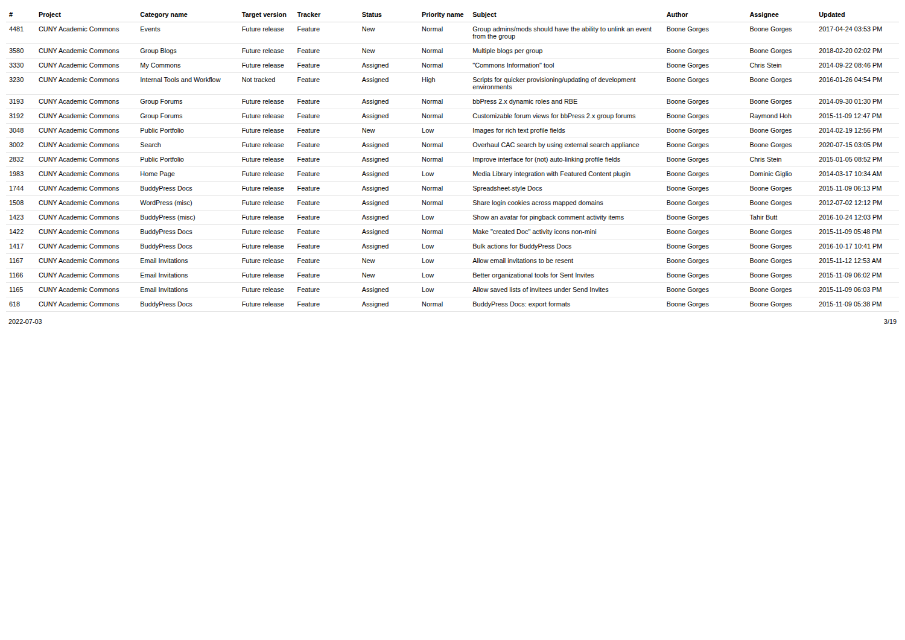| # | Project | Category name | Target version | Tracker | Status | Priority name | Subject | Author | Assignee | Updated |
| --- | --- | --- | --- | --- | --- | --- | --- | --- | --- | --- |
| 4481 | CUNY Academic Commons | Events | Future release | Feature | New | Normal | Group admins/mods should have the ability to unlink an event from the group | Boone Gorges | Boone Gorges | 2017-04-24 03:53 PM |
| 3580 | CUNY Academic Commons | Group Blogs | Future release | Feature | New | Normal | Multiple blogs per group | Boone Gorges | Boone Gorges | 2018-02-20 02:02 PM |
| 3330 | CUNY Academic Commons | My Commons | Future release | Feature | Assigned | Normal | "Commons Information" tool | Boone Gorges | Chris Stein | 2014-09-22 08:46 PM |
| 3230 | CUNY Academic Commons | Internal Tools and Workflow | Not tracked | Feature | Assigned | High | Scripts for quicker provisioning/updating of development environments | Boone Gorges | Boone Gorges | 2016-01-26 04:54 PM |
| 3193 | CUNY Academic Commons | Group Forums | Future release | Feature | Assigned | Normal | bbPress 2.x dynamic roles and RBE | Boone Gorges | Boone Gorges | 2014-09-30 01:30 PM |
| 3192 | CUNY Academic Commons | Group Forums | Future release | Feature | Assigned | Normal | Customizable forum views for bbPress 2.x group forums | Boone Gorges | Raymond Hoh | 2015-11-09 12:47 PM |
| 3048 | CUNY Academic Commons | Public Portfolio | Future release | Feature | New | Low | Images for rich text profile fields | Boone Gorges | Boone Gorges | 2014-02-19 12:56 PM |
| 3002 | CUNY Academic Commons | Search | Future release | Feature | Assigned | Normal | Overhaul CAC search by using external search appliance | Boone Gorges | Boone Gorges | 2020-07-15 03:05 PM |
| 2832 | CUNY Academic Commons | Public Portfolio | Future release | Feature | Assigned | Normal | Improve interface for (not) auto-linking profile fields | Boone Gorges | Chris Stein | 2015-01-05 08:52 PM |
| 1983 | CUNY Academic Commons | Home Page | Future release | Feature | Assigned | Low | Media Library integration with Featured Content plugin | Boone Gorges | Dominic Giglio | 2014-03-17 10:34 AM |
| 1744 | CUNY Academic Commons | BuddyPress Docs | Future release | Feature | Assigned | Normal | Spreadsheet-style Docs | Boone Gorges | Boone Gorges | 2015-11-09 06:13 PM |
| 1508 | CUNY Academic Commons | WordPress (misc) | Future release | Feature | Assigned | Normal | Share login cookies across mapped domains | Boone Gorges | Boone Gorges | 2012-07-02 12:12 PM |
| 1423 | CUNY Academic Commons | BuddyPress (misc) | Future release | Feature | Assigned | Low | Show an avatar for pingback comment activity items | Boone Gorges | Tahir Butt | 2016-10-24 12:03 PM |
| 1422 | CUNY Academic Commons | BuddyPress Docs | Future release | Feature | Assigned | Normal | Make "created Doc" activity icons non-mini | Boone Gorges | Boone Gorges | 2015-11-09 05:48 PM |
| 1417 | CUNY Academic Commons | BuddyPress Docs | Future release | Feature | Assigned | Low | Bulk actions for BuddyPress Docs | Boone Gorges | Boone Gorges | 2016-10-17 10:41 PM |
| 1167 | CUNY Academic Commons | Email Invitations | Future release | Feature | New | Low | Allow email invitations to be resent | Boone Gorges | Boone Gorges | 2015-11-12 12:53 AM |
| 1166 | CUNY Academic Commons | Email Invitations | Future release | Feature | New | Low | Better organizational tools for Sent Invites | Boone Gorges | Boone Gorges | 2015-11-09 06:02 PM |
| 1165 | CUNY Academic Commons | Email Invitations | Future release | Feature | Assigned | Low | Allow saved lists of invitees under Send Invites | Boone Gorges | Boone Gorges | 2015-11-09 06:03 PM |
| 618 | CUNY Academic Commons | BuddyPress Docs | Future release | Feature | Assigned | Normal | BuddyPress Docs: export formats | Boone Gorges | Boone Gorges | 2015-11-09 05:38 PM |
2022-07-03 3/19